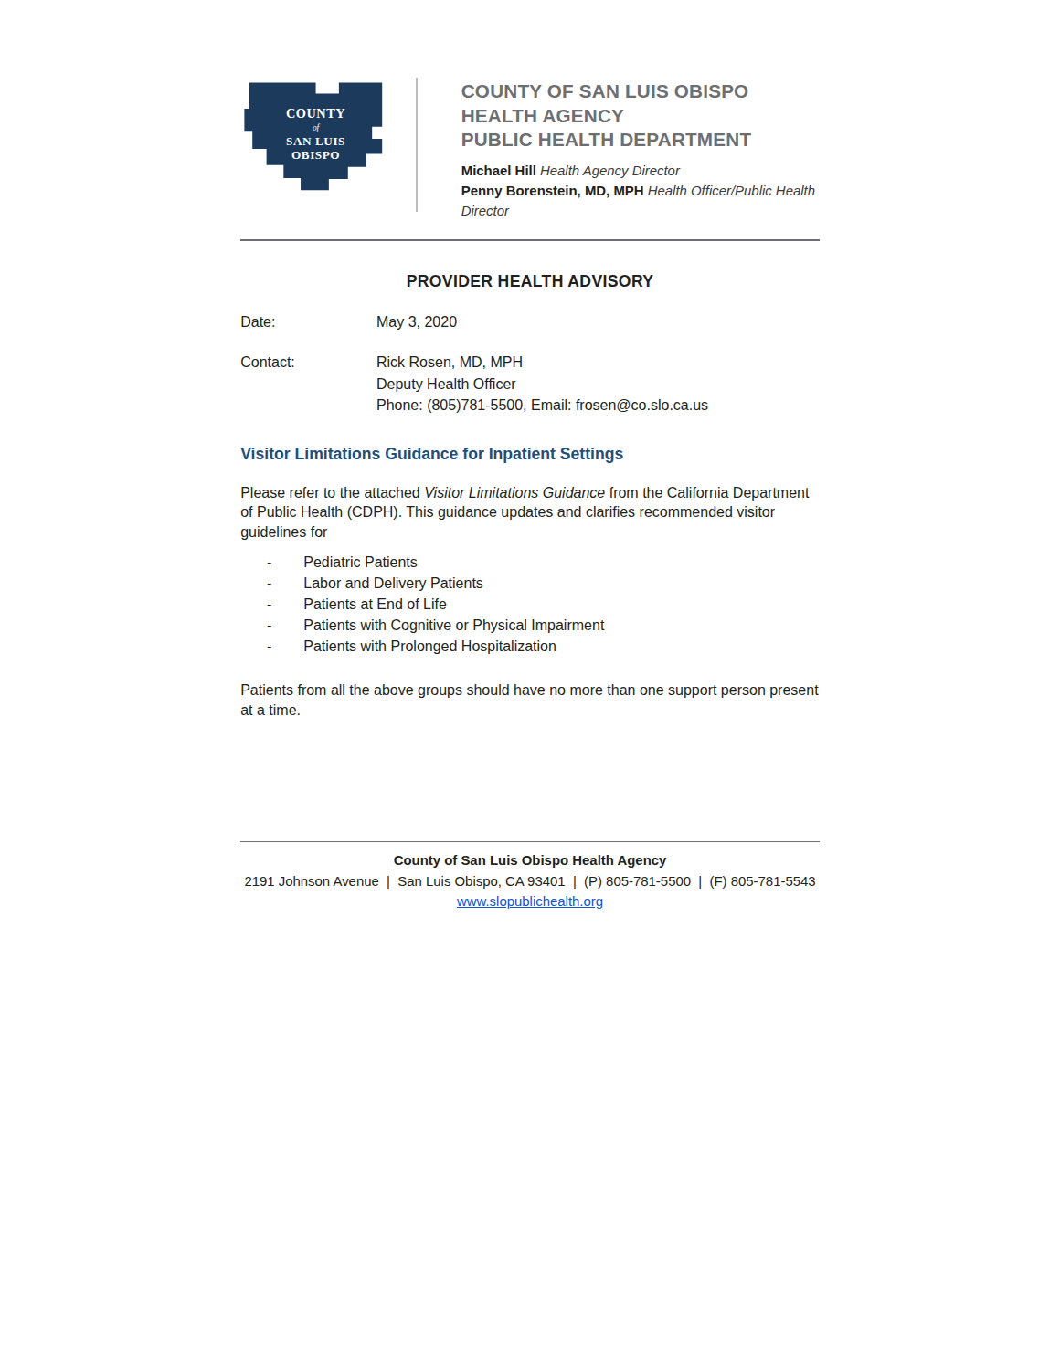COUNTY of SAN LUIS OBISPO
COUNTY OF SAN LUIS OBISPO HEALTH AGENCY
PUBLIC HEALTH DEPARTMENT
Michael Hill Health Agency Director
Penny Borenstein, MD, MPH Health Officer/Public Health Director
PROVIDER HEALTH ADVISORY
| Date: | May 3, 2020 |
| Contact: | Rick Rosen, MD, MPH |
| | Deputy Health Officer |
| | Phone: (805)781-5500, Email: frosen@co.slo.ca.us |
Visitor Limitations Guidance for Inpatient Settings
Please refer to the attached Visitor Limitations Guidance from the California Department of Public Health (CDPH). This guidance updates and clarifies recommended visitor guidelines for
Pediatric Patients
Labor and Delivery Patients
Patients at End of Life
Patients with Cognitive or Physical Impairment
Patients with Prolonged Hospitalization
Patients from all the above groups should have no more than one support person present at a time.
County of San Luis Obispo Health Agency
2191 Johnson Avenue | San Luis Obispo, CA 93401 | (P) 805-781-5500 | (F) 805-781-5543
www.slopublichealth.org